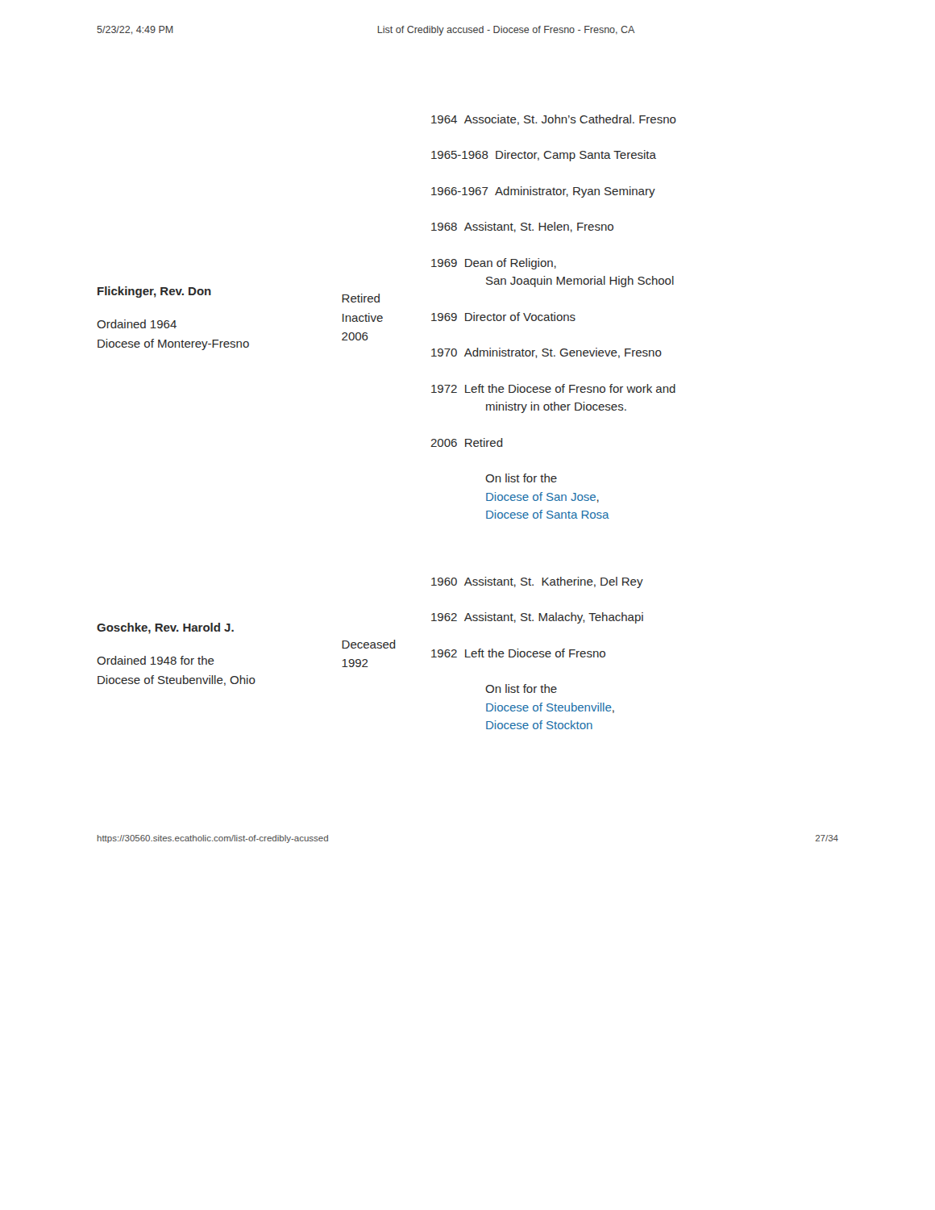5/23/22, 4:49 PM
List of Credibly accused - Diocese of Fresno - Fresno, CA
| Flickinger, Rev. Don Ordained 1964 Diocese of Monterey-Fresno | Retired Inactive 2006 | 1964 Associate, St. John’s Cathedral. Fresno 1965-1968 Director, Camp Santa Teresita 1966-1967 Administrator, Ryan Seminary 1968 Assistant, St. Helen, Fresno 1969 Dean of Religion, San Joaquin Memorial High School 1969 Director of Vocations 1970 Administrator, St. Genevieve, Fresno 1972 Left the Diocese of Fresno for work and ministry in other Dioceses. 2006 Retired On list for the Diocese of San Jose , Diocese of Santa Rosa |
| Goschke, Rev. Harold J. Ordained 1948 for the Diocese of Steubenville, Ohio | Deceased 1992 | 1960 Assistant, St. Katherine, Del Rey 1962 Assistant, St. Malachy, Tehachapi 1962 Left the Diocese of Fresno On list for the Diocese of Steubenville , Diocese of Stockton |
https://30560.sites.ecatholic.com/list-of-credibly-acussed
27/34